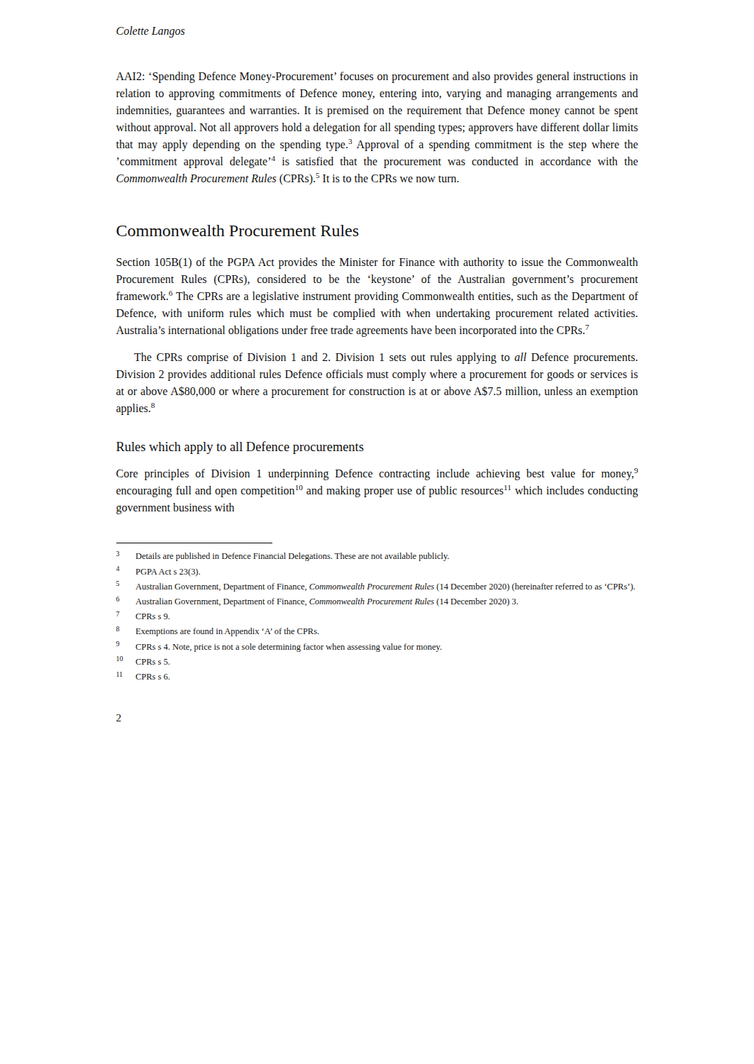Colette Langos
AAI2: ‘Spending Defence Money-Procurement’ focuses on procurement and also provides general instructions in relation to approving commitments of Defence money, entering into, varying and managing arrangements and indemnities, guarantees and warranties. It is premised on the requirement that Defence money cannot be spent without approval. Not all approvers hold a delegation for all spending types; approvers have different dollar limits that may apply depending on the spending type.3 Approval of a spending commitment is the step where the ’commitment approval delegate’4 is satisfied that the procurement was conducted in accordance with the Commonwealth Procurement Rules (CPRs).5 It is to the CPRs we now turn.
Commonwealth Procurement Rules
Section 105B(1) of the PGPA Act provides the Minister for Finance with authority to issue the Commonwealth Procurement Rules (CPRs), considered to be the ‘keystone’ of the Australian government’s procurement framework.6 The CPRs are a legislative instrument providing Commonwealth entities, such as the Department of Defence, with uniform rules which must be complied with when undertaking procurement related activities. Australia’s international obligations under free trade agreements have been incorporated into the CPRs.7
The CPRs comprise of Division 1 and 2. Division 1 sets out rules applying to all Defence procurements. Division 2 provides additional rules Defence officials must comply where a procurement for goods or services is at or above A$80,000 or where a procurement for construction is at or above A$7.5 million, unless an exemption applies.8
Rules which apply to all Defence procurements
Core principles of Division 1 underpinning Defence contracting include achieving best value for money,9 encouraging full and open competition10 and making proper use of public resources11 which includes conducting government business with
3 Details are published in Defence Financial Delegations. These are not available publicly.
4 PGPA Act s 23(3).
5 Australian Government, Department of Finance, Commonwealth Procurement Rules (14 December 2020) (hereinafter referred to as ‘CPRs’).
6 Australian Government, Department of Finance, Commonwealth Procurement Rules (14 December 2020) 3.
7 CPRs s 9.
8 Exemptions are found in Appendix ‘A’ of the CPRs.
9 CPRs s 4. Note, price is not a sole determining factor when assessing value for money.
10 CPRs s 5.
11 CPRs s 6.
2